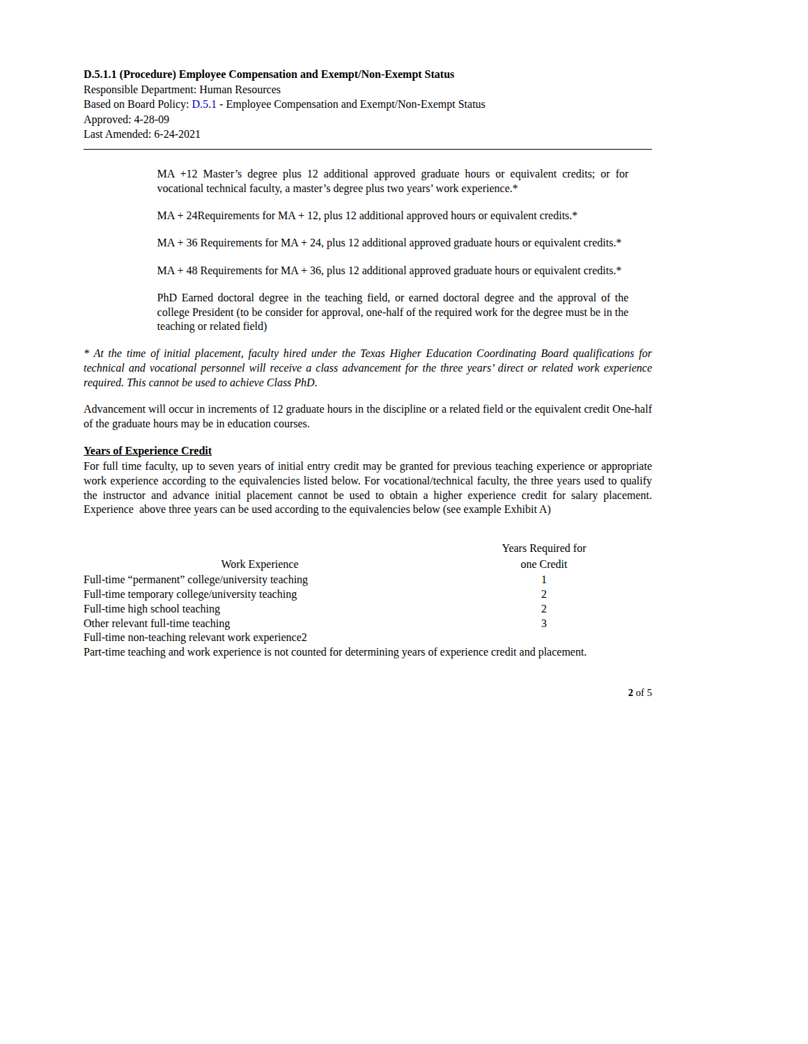D.5.1.1 (Procedure) Employee Compensation and Exempt/Non-Exempt Status
Responsible Department: Human Resources
Based on Board Policy: D.5.1 - Employee Compensation and Exempt/Non-Exempt Status
Approved: 4-28-09
Last Amended: 6-24-2021
MA +12 Master’s degree plus 12 additional approved graduate hours or equivalent credits; or for vocational technical faculty, a master’s degree plus two years’ work experience.*
MA + 24Requirements for MA + 12, plus 12 additional approved hours or equivalent credits.*
MA + 36 Requirements for MA + 24, plus 12 additional approved graduate hours or equivalent credits.*
MA + 48 Requirements for MA + 36, plus 12 additional approved graduate hours or equivalent credits.*
PhD Earned doctoral degree in the teaching field, or earned doctoral degree and the approval of the college President (to be consider for approval, one-half of the required work for the degree must be in the teaching or related field)
* At the time of initial placement, faculty hired under the Texas Higher Education Coordinating Board qualifications for technical and vocational personnel will receive a class advancement for the three years’ direct or related work experience required. This cannot be used to achieve Class PhD.
Advancement will occur in increments of 12 graduate hours in the discipline or a related field or the equivalent credit One-half of the graduate hours may be in education courses.
Years of Experience Credit
For full time faculty, up to seven years of initial entry credit may be granted for previous teaching experience or appropriate work experience according to the equivalencies listed below. For vocational/technical faculty, the three years used to qualify the instructor and advance initial placement cannot be used to obtain a higher experience credit for salary placement. Experience above three years can be used according to the equivalencies below (see example Exhibit A)
| | Years Required for |
| --- | --- |
| Work Experience | one Credit |
| Full-time “permanent” college/university teaching | 1 |
| Full-time temporary college/university teaching | 2 |
| Full-time high school teaching | 2 |
| Other relevant full-time teaching | 3 |
| Full-time non-teaching relevant work experience2 |
Part-time teaching and work experience is not counted for determining years of experience credit and placement.
2 of 5